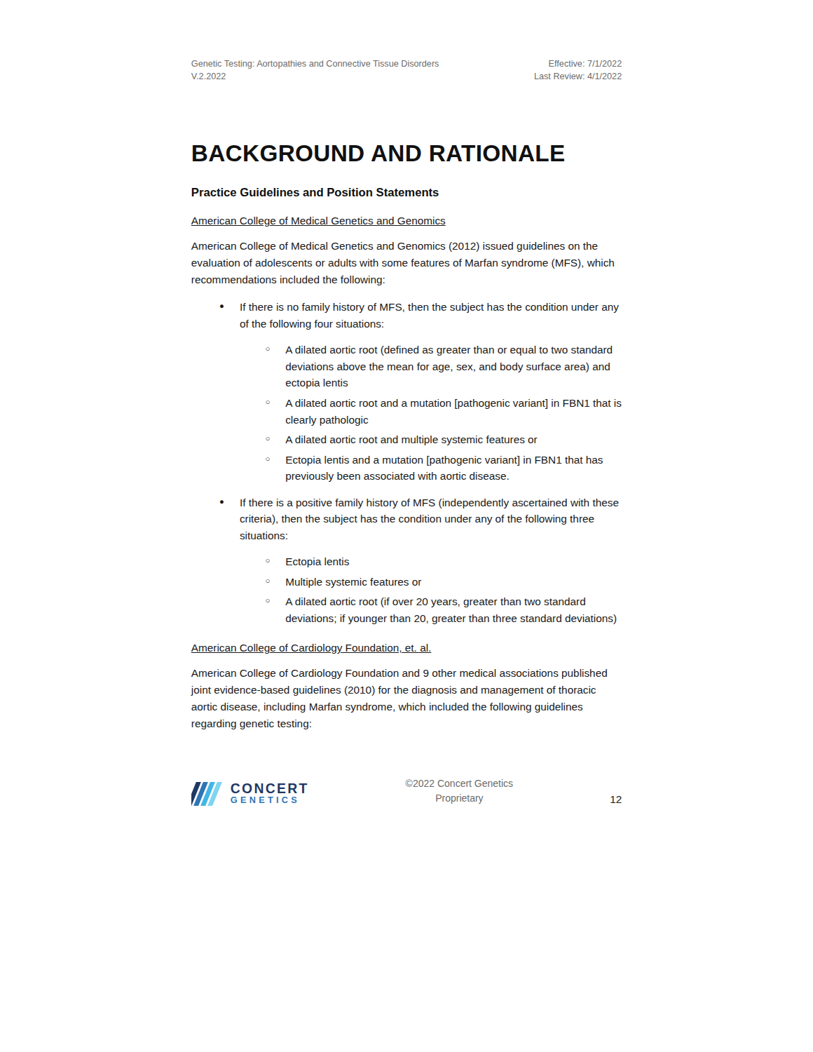Genetic Testing: Aortopathies and Connective Tissue Disorders
V.2.2022
Effective: 7/1/2022
Last Review: 4/1/2022
BACKGROUND AND RATIONALE
Practice Guidelines and Position Statements
American College of Medical Genetics and Genomics
American College of Medical Genetics and Genomics (2012) issued guidelines on the evaluation of adolescents or adults with some features of Marfan syndrome (MFS), which recommendations included the following:
If there is no family history of MFS, then the subject has the condition under any of the following four situations:
A dilated aortic root (defined as greater than or equal to two standard deviations above the mean for age, sex, and body surface area) and ectopia lentis
A dilated aortic root and a mutation [pathogenic variant] in FBN1 that is clearly pathologic
A dilated aortic root and multiple systemic features or
Ectopia lentis and a mutation [pathogenic variant] in FBN1 that has previously been associated with aortic disease.
If there is a positive family history of MFS (independently ascertained with these criteria), then the subject has the condition under any of the following three situations:
Ectopia lentis
Multiple systemic features or
A dilated aortic root (if over 20 years, greater than two standard deviations; if younger than 20, greater than three standard deviations)
American College of Cardiology Foundation, et. al.
American College of Cardiology Foundation and 9 other medical associations published joint evidence-based guidelines (2010) for the diagnosis and management of thoracic aortic disease, including Marfan syndrome, which included the following guidelines regarding genetic testing:
CONCERT
GENETICS
©2022 Concert Genetics
Proprietary
12